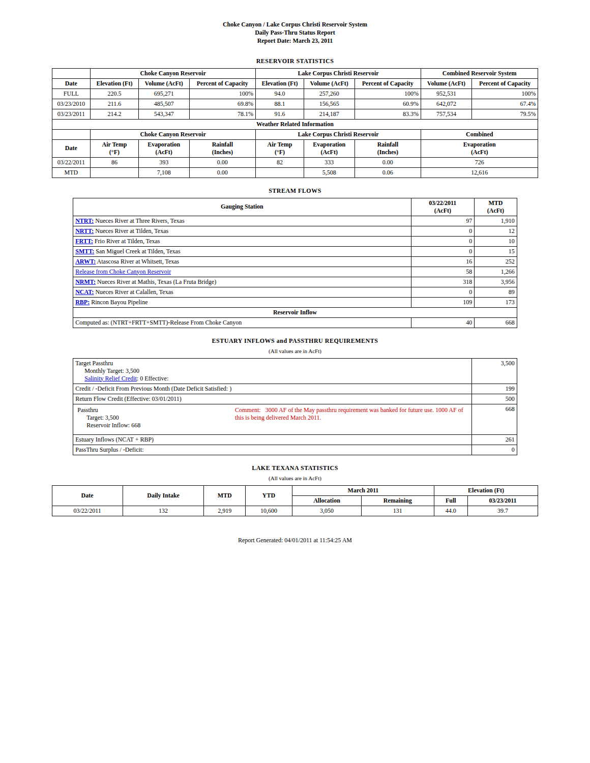Choke Canyon / Lake Corpus Christi Reservoir System
Daily Pass-Thru Status Report
Report Date: March 23, 2011
RESERVOIR STATISTICS
| | Choke Canyon Reservoir | Lake Corpus Christi Reservoir | Combined Reservoir System |
| --- | --- | --- | --- |
| Date | Elevation (Ft) | Volume (AcFt) | Percent of Capacity | Elevation (Ft) | Volume (AcFt) | Percent of Capacity | Volume (AcFt) | Percent of Capacity |
| FULL | 220.5 | 695,271 | 100% | 94.0 | 257,260 | 100% | 952,531 | 100% |
| 03/23/2010 | 211.6 | 485,507 | 69.8% | 88.1 | 156,565 | 60.9% | 642,072 | 67.4% |
| 03/23/2011 | 214.2 | 543,347 | 78.1% | 91.6 | 214,187 | 83.3% | 757,534 | 79.5% |
| Weather Related Information |
| | Choke Canyon Reservoir | Lake Corpus Christi Reservoir | Combined |
| Date | Air Temp (°F) | Evaporation (AcFt) | Rainfall (Inches) | Air Temp (°F) | Evaporation (AcFt) | Rainfall (Inches) | Evaporation (AcFt) |
| 03/22/2011 | 86 | 393 | 0.00 | 82 | 333 | 0.00 | 726 |
| MTD | | 7,108 | 0.00 | | 5,508 | 0.06 | 12,616 |
STREAM FLOWS
| Gauging Station | 03/22/2011 (AcFt) | MTD (AcFt) |
| --- | --- | --- |
| NTRT: Nueces River at Three Rivers, Texas | 97 | 1,910 |
| NRTT: Nueces River at Tilden, Texas | 0 | 12 |
| FRTT: Frio River at Tilden, Texas | 0 | 10 |
| SMTT: San Miguel Creek at Tilden, Texas | 0 | 15 |
| ARWT: Atascosa River at Whitsett, Texas | 16 | 252 |
| Release from Choke Canyon Reservoir | 58 | 1,266 |
| NRMT: Nueces River at Mathis, Texas (La Fruta Bridge) | 318 | 3,956 |
| NCAT: Nueces River at Calallen, Texas | 0 | 89 |
| RBP: Rincon Bayou Pipeline | 109 | 173 |
| Reservoir Inflow |
| Computed as: (NTRT+FRTT+SMTT)-Release From Choke Canyon | 40 | 668 |
ESTUARY INFLOWS and PASSTHRU REQUIREMENTS
(All values are in AcFt)
| Target Passthru Monthly Target: 3,500 Salinity Relief Credit : 0 Effective: | 3,500 |
| Credit / -Deficit From Previous Month (Date Deficit Satisfied: ) | 199 |
| Return Flow Credit (Effective: 03/01/2011) | 500 |
| / Passthru Target: 3,500 Reservoir Inflow: 668 / Comment: 3000 AF of the May passthru requirement was banked for future use. 1000 AF of this is being delivered March 2011. / | 668 |
| Estuary Inflows (NCAT + RBP) | 261 |
| PassThru Surplus / -Deficit: | 0 |
LAKE TEXANA STATISTICS
(All values are in AcFt)
| Date | Daily Intake | MTD | YTD | March 2011 | Elevation (Ft) |
| --- | --- | --- | --- | --- | --- |
| Allocation | Remaining | Full | 03/23/2011 |
| 03/22/2011 | 132 | 2,919 | 10,600 | 3,050 | 131 | 44.0 | 39.7 |
Report Generated: 04/01/2011 at 11:54:25 AM